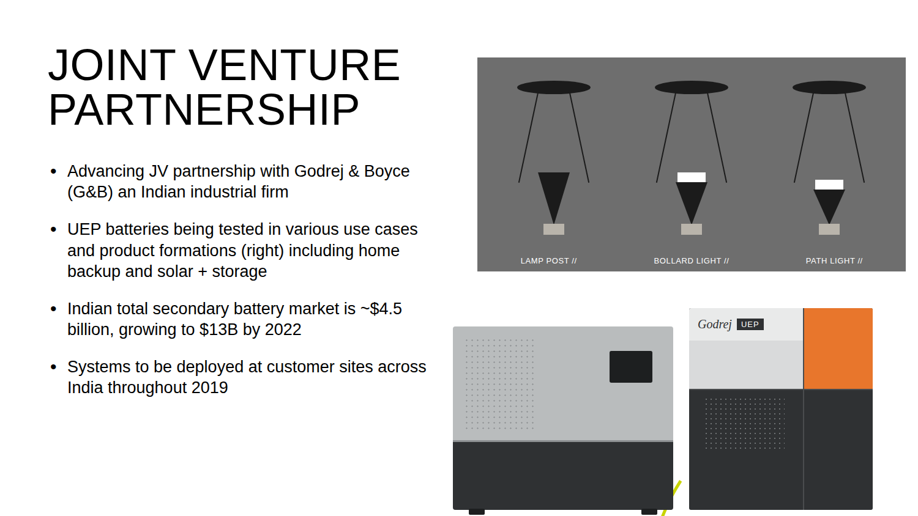JOINT VENTURE
PARTNERSHIP
Advancing JV partnership with Godrej & Boyce (G&B) an Indian industrial firm
UEP batteries being tested in various use cases and product formations (right) including home backup and solar + storage
Indian total secondary battery market is ~$4.5 billion, growing to $13B by 2022
Systems to be deployed at customer sites across India throughout 2019
LAMP POST // BOLLARD LIGHT // PATH LIGHT //
Godrej UEP